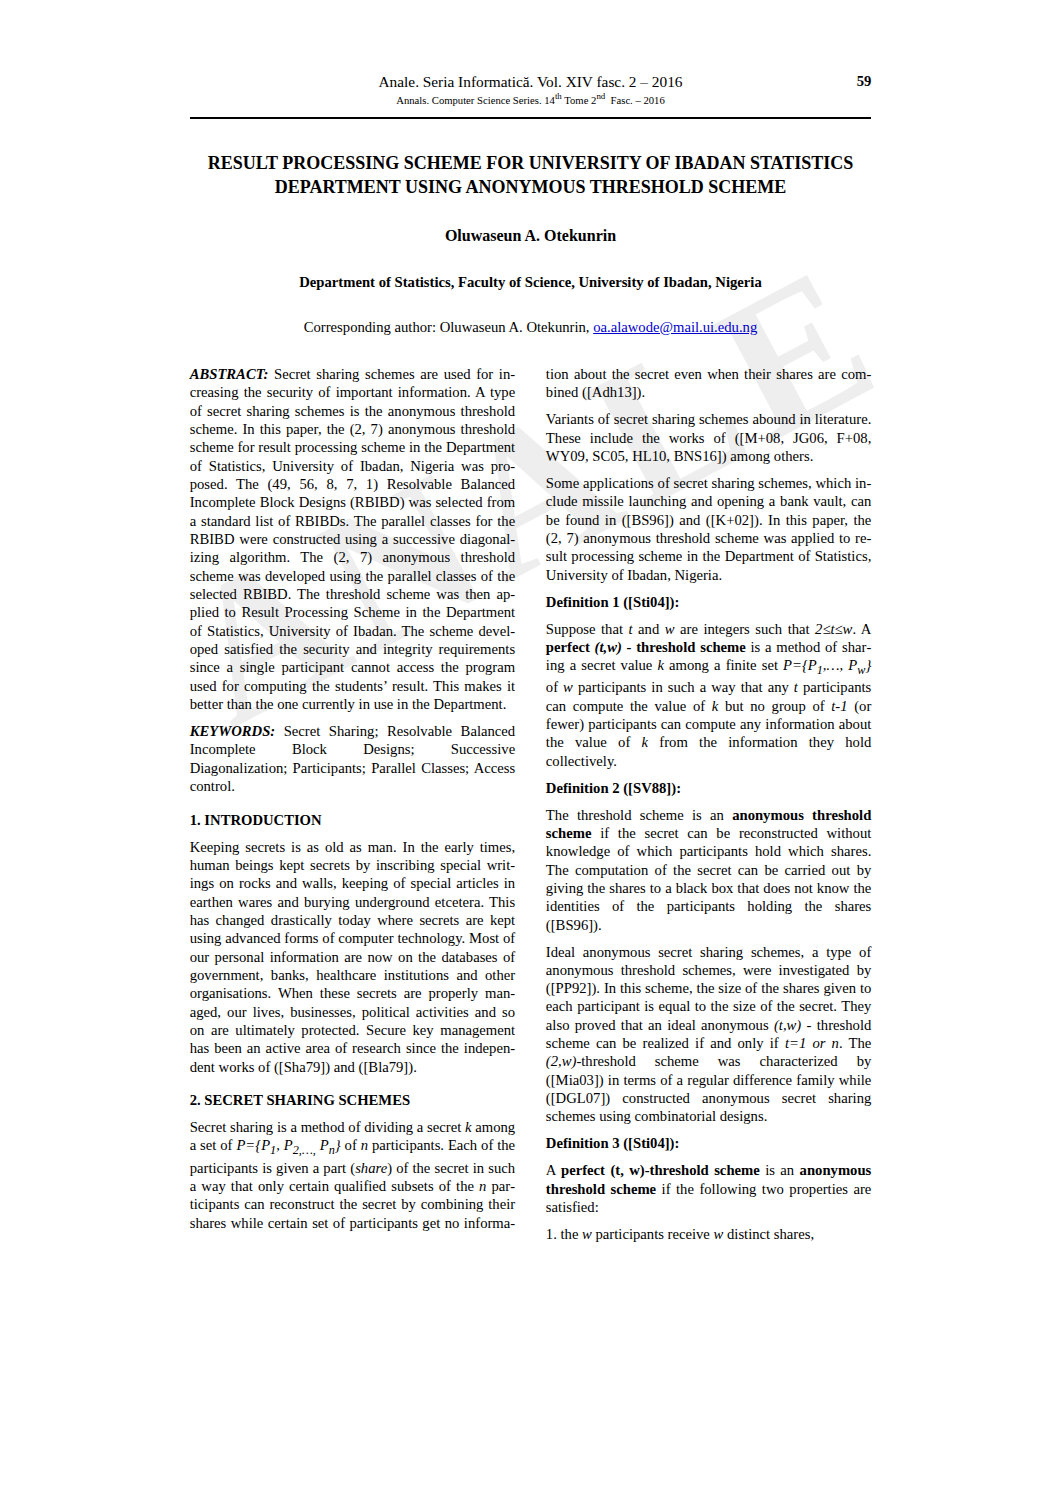ANALE
59
Anale. Seria Informatică. Vol. XIV fasc. 2 – 2016
Annals. Computer Science Series. 14th Tome 2nd Fasc. – 2016
Result Processing Scheme for University of Ibadan Statistics Department Using Anonymous Threshold Scheme
Oluwaseun A. Otekunrin
Department of Statistics, Faculty of Science, University of Ibadan, Nigeria
Corresponding author: Oluwaseun A. Otekunrin, oa.alawode@mail.ui.edu.ng
ABSTRACT: Secret sharing schemes are used for increasing the security of important information. A type of secret sharing schemes is the anonymous threshold scheme. In this paper, the (2, 7) anonymous threshold scheme for result processing scheme in the Department of Statistics, University of Ibadan, Nigeria was proposed. The (49, 56, 8, 7, 1) Resolvable Balanced Incomplete Block Designs (RBIBD) was selected from a standard list of RBIBDs. The parallel classes for the RBIBD were constructed using a successive diagonalizing algorithm. The (2, 7) anonymous threshold scheme was developed using the parallel classes of the selected RBIBD. The threshold scheme was then applied to Result Processing Scheme in the Department of Statistics, University of Ibadan. The scheme developed satisfied the security and integrity requirements since a single participant cannot access the program used for computing the students’ result. This makes it better than the one currently in use in the Department.
KEYWORDS: Secret Sharing; Resolvable Balanced Incomplete Block Designs; Successive Diagonalization; Participants; Parallel Classes; Access control.
1. Introduction
Keeping secrets is as old as man. In the early times, human beings kept secrets by inscribing special writings on rocks and walls, keeping of special articles in earthen wares and burying underground etcetera. This has changed drastically today where secrets are kept using advanced forms of computer technology. Most of our personal information are now on the databases of government, banks, healthcare institutions and other organisations. When these secrets are properly managed, our lives, businesses, political activities and so on are ultimately protected. Secure key management has been an active area of research since the independent works of ([Sha79]) and ([Bla79]).
2. Secret Sharing Schemes
Secret sharing is a method of dividing a secret k among a set of P={P1, P2,…, Pn} of n participants. Each of the participants is given a part (share) of the secret in such a way that only certain qualified subsets of the n participants can reconstruct the secret by combining their shares while certain set of participants get no information about the secret even when their shares are combined ([Adh13]).
Variants of secret sharing schemes abound in literature. These include the works of ([M+08, JG06, F+08, WY09, SC05, HL10, BNS16]) among others.
Some applications of secret sharing schemes, which include missile launching and opening a bank vault, can be found in ([BS96]) and ([K+02]). In this paper, the (2, 7) anonymous threshold scheme was applied to result processing scheme in the Department of Statistics, University of Ibadan, Nigeria.
Definition 1 ([Sti04]):
Suppose that t and w are integers such that 2≤t≤w. A perfect (t,w) - threshold scheme is a method of sharing a secret value k among a finite set P={P1,…, Pw} of w participants in such a way that any t participants can compute the value of k but no group of t-1 (or fewer) participants can compute any information about the value of k from the information they hold collectively.
Definition 2 ([SV88]):
The threshold scheme is an anonymous threshold scheme if the secret can be reconstructed without knowledge of which participants hold which shares. The computation of the secret can be carried out by giving the shares to a black box that does not know the identities of the participants holding the shares ([BS96]).
Ideal anonymous secret sharing schemes, a type of anonymous threshold schemes, were investigated by ([PP92]). In this scheme, the size of the shares given to each participant is equal to the size of the secret. They also proved that an ideal anonymous (t,w) - threshold scheme can be realized if and only if t=1 or n. The (2,w)-threshold scheme was characterized by ([Mia03]) in terms of a regular difference family while ([DGL07]) constructed anonymous secret sharing schemes using combinatorial designs.
Definition 3 ([Sti04]):
A perfect (t, w)-threshold scheme is an anonymous threshold scheme if the following two properties are satisfied:
1. the w participants receive w distinct shares,